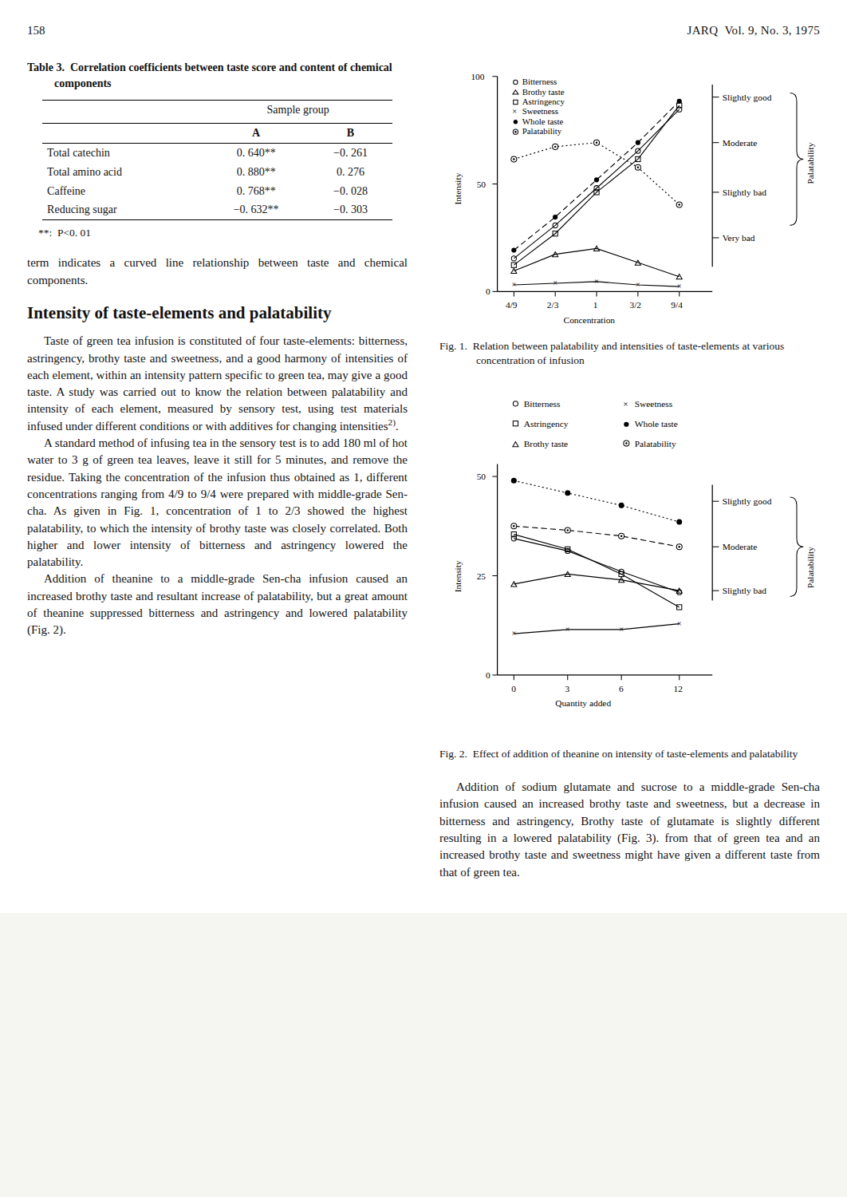158 JARQ Vol. 9, No. 3, 1975
Table 3. Correlation coefficients between taste score and content of chemical components
| | Sample group |
| | A | B |
| Total catechin | 0. 640** | −0. 261 |
| Total amino acid | 0. 880** | 0. 276 |
| Caffeine | 0. 768** | −0. 028 |
| Reducing sugar | −0. 632** | −0. 303 |
**: P<0. 01
term indicates a curved line relationship between taste and chemical components.
Intensity of taste-elements and palatability
Taste of green tea infusion is constituted of four taste-elements: bitterness, astringency, brothy taste and sweetness, and a good harmony of intensities of each element, within an intensity pattern specific to green tea, may give a good taste. A study was carried out to know the relation between palatability and intensity of each element, measured by sensory test, using test materials infused under different conditions or with additives for changing intensities2).
A standard method of infusing tea in the sensory test is to add 180 ml of hot water to 3 g of green tea leaves, leave it still for 5 minutes, and remove the residue. Taking the concentration of the infusion thus obtained as 1, different concentrations ranging from 4/9 to 9/4 were prepared with middle-grade Sen-cha. As given in Fig. 1, concentration of 1 to 2/3 showed the highest palatability, to which the intensity of brothy taste was closely correlated. Both higher and lower intensity of bitterness and astringency lowered the palatability.
Addition of theanine to a middle-grade Sen-cha infusion caused an increased brothy taste and resultant increase of palatability, but a great amount of theanine suppressed bitterness and astringency and lowered palatability (Fig. 2).
100 50 0 Intensity 4/9 2/3 1 3/2 9/4 Concentration Slightly good Moderate Slightly bad Very bad Palatability Bitterness Brothy taste Astringency Sweetness Whole taste Palatability × ×××××
Fig. 1. Relation between palatability and intensities of taste-elements at various concentration of infusion
Bitterness × Sweetness Astringency Whole taste Brothy taste Palatability 50 25 0 Intensity 0 3 6 12 Quantity added Slightly good Moderate Slightly bad Palatability ××××
Fig. 2. Effect of addition of theanine on intensity of taste-elements and palatability
Addition of sodium glutamate and sucrose to a middle-grade Sen-cha infusion caused an increased brothy taste and sweetness, but a decrease in bitterness and astringency, Brothy taste of glutamate is slightly different resulting in a lowered palatability (Fig. 3). from that of green tea and an increased brothy taste and sweetness might have given a different taste from that of green tea.